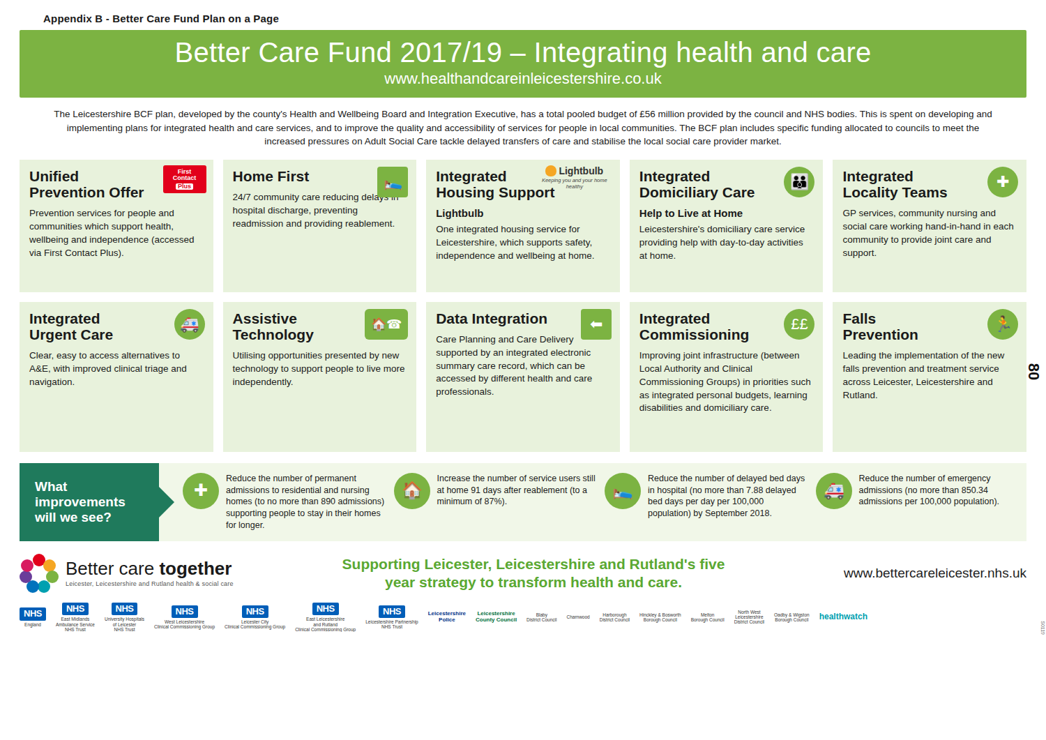Appendix B - Better Care Fund Plan on a Page
Better Care Fund 2017/19 – Integrating health and care
www.healthandcareinleicestershire.co.uk
The Leicestershire BCF plan, developed by the county's Health and Wellbeing Board and Integration Executive, has a total pooled budget of £56 million provided by the council and NHS bodies. This is spent on developing and implementing plans for integrated health and care services, and to improve the quality and accessibility of services for people in local communities. The BCF plan includes specific funding allocated to councils to meet the increased pressures on Adult Social Care tackle delayed transfers of care and stabilise the local social care provider market.
First Contact Plus
Unified
Prevention Offer
Prevention services for people and communities which support health, wellbeing and independence (accessed via First Contact Plus).
🛌
Home First
24/7 community care reducing delays in hospital discharge, preventing readmission and providing reablement.
Lightbulb Keeping you and your home healthy
Integrated
Housing Support
Lightbulb
One integrated housing service for Leicestershire, which supports safety, independence and wellbeing at home.
👪
Integrated
Domiciliary Care
Help to Live at Home
Leicestershire's domiciliary care service providing help with day-to-day activities at home.
✚
Integrated
Locality Teams
GP services, community nursing and social care working hand-in-hand in each community to provide joint care and support.
🚑
Integrated
Urgent Care
Clear, easy to access alternatives to A&E, with improved clinical triage and navigation.
🏠☎
Assistive
Technology
Utilising opportunities presented by new technology to support people to live more independently.
⬅
Data Integration
Care Planning and Care Delivery supported by an integrated electronic summary care record, which can be accessed by different health and care professionals.
££
Integrated
Commissioning
Improving joint infrastructure (between Local Authority and Clinical Commissioning Groups) in priorities such as integrated personal budgets, learning disabilities and domiciliary care.
🏃
Falls
Prevention
Leading the implementation of the new falls prevention and treatment service across Leicester, Leicestershire and Rutland.
What
improvements
will we see?
✚
Reduce the number of permanent admissions to residential and nursing homes (to no more than 890 admissions) supporting people to stay in their homes for longer.
🏠
Increase the number of service users still at home 91 days after reablement (to a minimum of 87%).
🛌
Reduce the number of delayed bed days in hospital (no more than 7.88 delayed bed days per day per 100,000 population) by September 2018.
🚑
Reduce the number of emergency admissions (no more than 850.34 admissions per 100,000 population).
Better care together
Leicester, Leicestershire and Rutland health & social care
Supporting Leicester, Leicestershire and Rutland's five
year strategy to transform health and care.
www.bettercareleicester.nhs.uk
NHS England
NHS East Midlands
Ambulance Service
NHS Trust
NHS University Hospitals
of Leicester
NHS Trust
NHS West Leicestershire
Clinical Commissioning Group
NHS Leicester City
Clinical Commissioning Group
NHS East Leicestershire
and Rutland
Clinical Commissioning Group
NHS Leicestershire Partnership
NHS Trust
Leicestershire
Police
Leicestershire
County Council
Blaby
District Council
Charnwood
Harborough
District Council
Hinckley & Bosworth
Borough Council
Melton
Borough Council
North West
Leicestershire
District Council
Oadby & Wigston
Borough Council
healthwatch
80
S0119